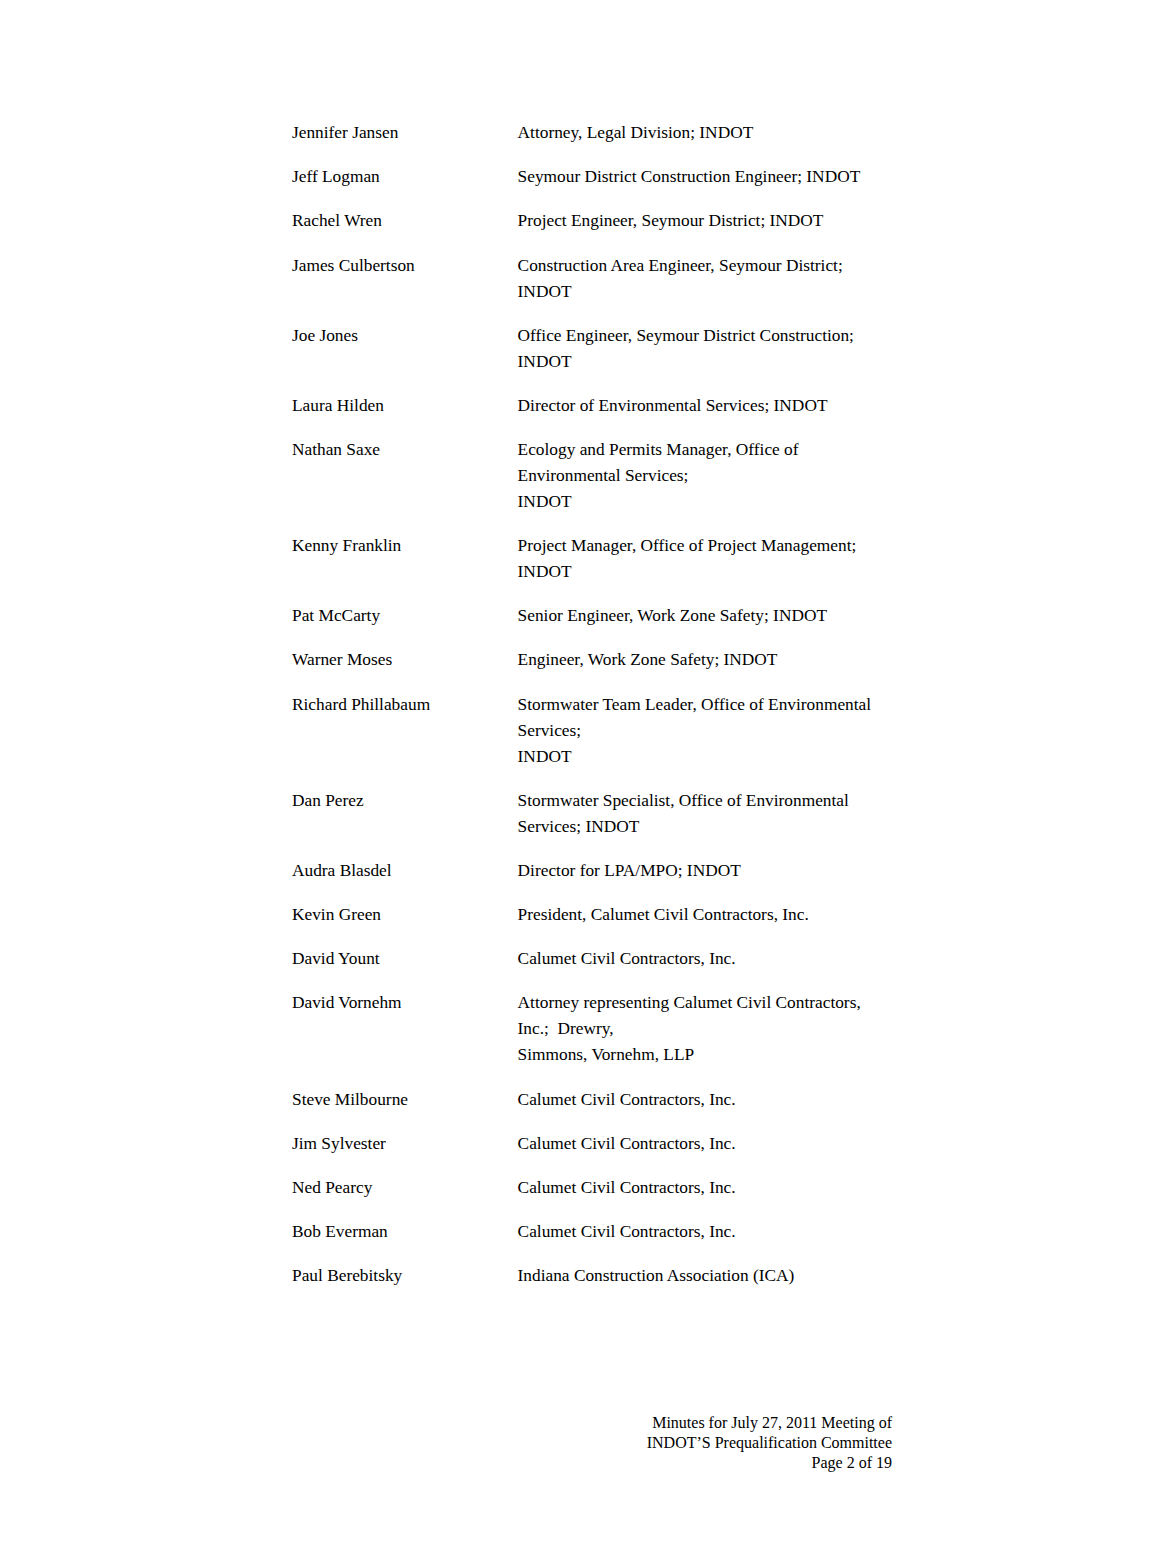| Jennifer Jansen | Attorney, Legal Division; INDOT |
| Jeff Logman | Seymour District Construction Engineer; INDOT |
| Rachel Wren | Project Engineer, Seymour District; INDOT |
| James Culbertson | Construction Area Engineer, Seymour District; INDOT |
| Joe Jones | Office Engineer, Seymour District Construction; INDOT |
| Laura Hilden | Director of Environmental Services; INDOT |
| Nathan Saxe | Ecology and Permits Manager, Office of Environmental Services; INDOT |
| Kenny Franklin | Project Manager, Office of Project Management; INDOT |
| Pat McCarty | Senior Engineer, Work Zone Safety; INDOT |
| Warner Moses | Engineer, Work Zone Safety; INDOT |
| Richard Phillabaum | Stormwater Team Leader, Office of Environmental Services; INDOT |
| Dan Perez | Stormwater Specialist, Office of Environmental Services; INDOT |
| Audra Blasdel | Director for LPA/MPO; INDOT |
| Kevin Green | President, Calumet Civil Contractors, Inc. |
| David Yount | Calumet Civil Contractors, Inc. |
| David Vornehm | Attorney representing Calumet Civil Contractors, Inc.; Drewry, Simmons, Vornehm, LLP |
| Steve Milbourne | Calumet Civil Contractors, Inc. |
| Jim Sylvester | Calumet Civil Contractors, Inc. |
| Ned Pearcy | Calumet Civil Contractors, Inc. |
| Bob Everman | Calumet Civil Contractors, Inc. |
| Paul Berebitsky | Indiana Construction Association (ICA) |
Minutes for July 27, 2011 Meeting of
INDOT’S Prequalification Committee
Page 2 of 19